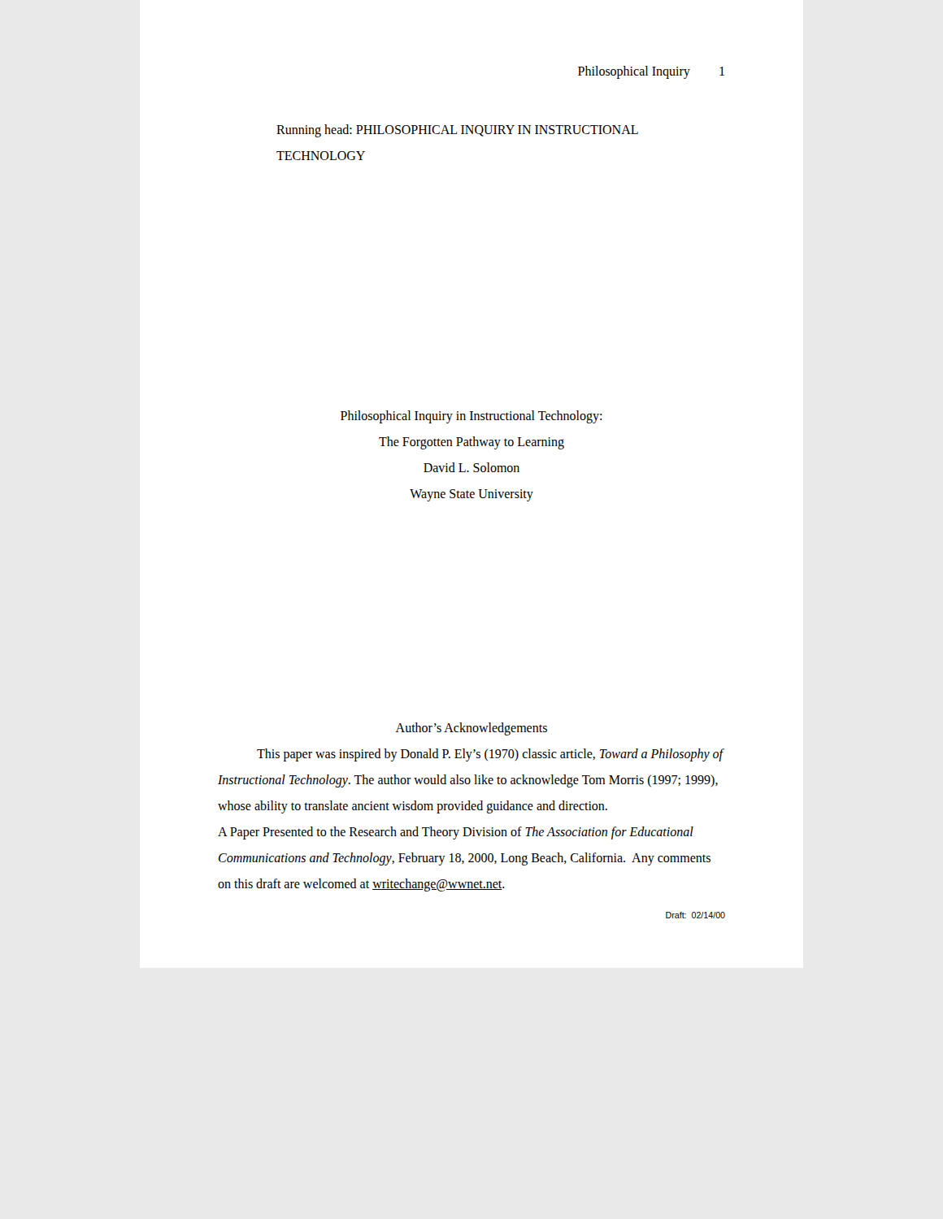Philosophical Inquiry1
Running head: PHILOSOPHICAL INQUIRY IN INSTRUCTIONAL TECHNOLOGY
Philosophical Inquiry in Instructional Technology:
The Forgotten Pathway to Learning
David L. Solomon
Wayne State University
Author’s Acknowledgements
This paper was inspired by Donald P. Ely’s (1970) classic article, Toward a Philosophy of Instructional Technology. The author would also like to acknowledge Tom Morris (1997; 1999), whose ability to translate ancient wisdom provided guidance and direction.
A Paper Presented to the Research and Theory Division of The Association for Educational Communications and Technology, February 18, 2000, Long Beach, California. Any comments on this draft are welcomed at writechange@wwnet.net.
Draft: 02/14/00